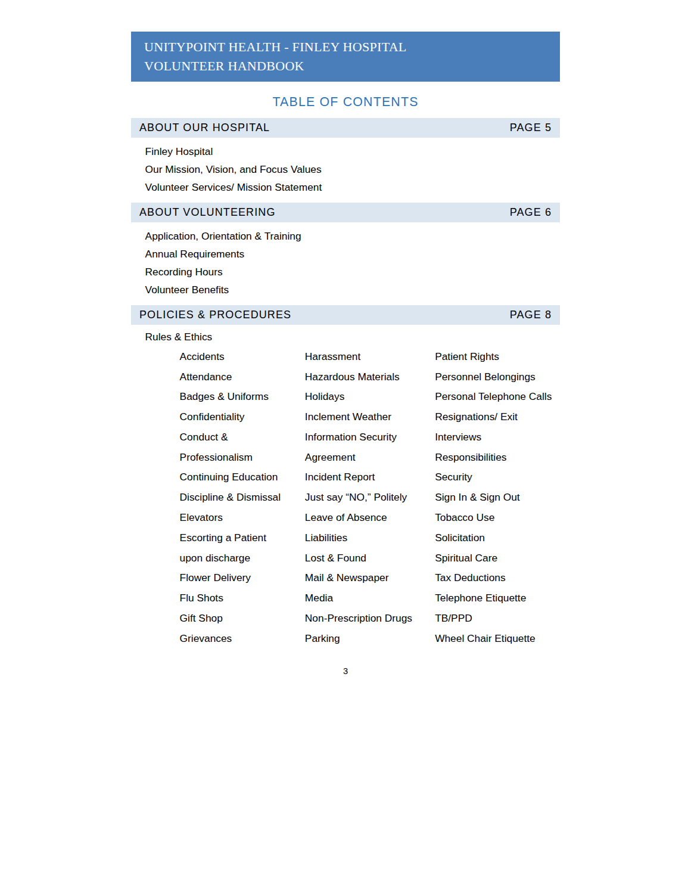UNITYPOINT HEALTH - FINLEY HOSPITAL
VOLUNTEER HANDBOOK
TABLE OF CONTENTS
ABOUT OUR HOSPITAL PAGE 5
Finley Hospital
Our Mission, Vision, and Focus Values
Volunteer Services/ Mission Statement
ABOUT VOLUNTEERING PAGE 6
Application, Orientation & Training
Annual Requirements
Recording Hours
Volunteer Benefits
POLICIES & PROCEDURES PAGE 8
Rules & Ethics
Accidents
Attendance
Badges & Uniforms
Confidentiality
Conduct &
Professionalism
Continuing Education
Discipline & Dismissal
Elevators
Escorting a Patient
upon discharge
Flower Delivery
Flu Shots
Gift Shop
Grievances
Harassment
Hazardous Materials
Holidays
Inclement Weather
Information Security
Agreement
Incident Report
Just say “NO,” Politely
Leave of Absence
Liabilities
Lost & Found
Mail & Newspaper
Media
Non-Prescription Drugs
Parking
Patient Rights
Personnel Belongings
Personal Telephone Calls
Resignations/ Exit Interviews
Responsibilities
Security
Sign In & Sign Out
Tobacco Use
Solicitation
Spiritual Care
Tax Deductions
Telephone Etiquette
TB/PPD
Wheel Chair Etiquette
3